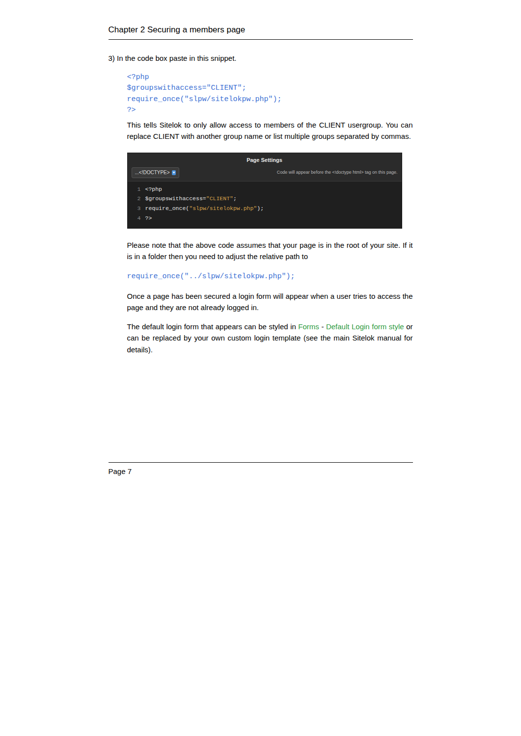Chapter 2 Securing a members page
3) In the code box paste in this snippet.
<?php
$groupswithaccess="CLIENT";
require_once("slpw/sitelokpw.php");
?>
This tells Sitelok to only allow access to members of the CLIENT usergroup. You can replace CLIENT with another group name or list multiple groups separated by commas.
Page Settings
...<!DOCTYPE> ▾ Code will appear before the <!doctype html> tag on this page.
| 1 | <?php |
| 2 | $groupswithaccess= "CLIENT" ; |
| 3 | require_once ( "slpw/sitelokpw.php" ); |
| 4 | ?> |
Please note that the above code assumes that your page is in the root of your site. If it is in a folder then you need to adjust the relative path to
require_once("../slpw/sitelokpw.php");
Once a page has been secured a login form will appear when a user tries to access the page and they are not already logged in.
The default login form that appears can be styled in Forms - Default Login form style or can be replaced by your own custom login template (see the main Sitelok manual for details).
Page 7